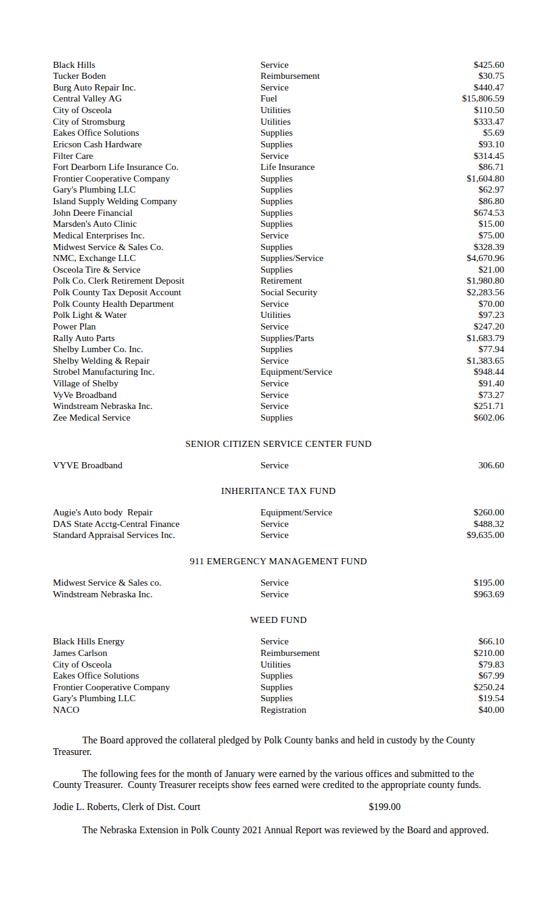| Black Hills | Service | $425.60 |
| Tucker Boden | Reimbursement | $30.75 |
| Burg Auto Repair Inc. | Service | $440.47 |
| Central Valley AG | Fuel | $15,806.59 |
| City of Osceola | Utilities | $110.50 |
| City of Stromsburg | Utilities | $333.47 |
| Eakes Office Solutions | Supplies | $5.69 |
| Ericson Cash Hardware | Supplies | $93.10 |
| Filter Care | Service | $314.45 |
| Fort Dearborn Life Insurance Co. | Life Insurance | $86.71 |
| Frontier Cooperative Company | Supplies | $1,604.80 |
| Gary's Plumbing LLC | Supplies | $62.97 |
| Island Supply Welding Company | Supplies | $86.80 |
| John Deere Financial | Supplies | $674.53 |
| Marsden's Auto Clinic | Supplies | $15.00 |
| Medical Enterprises Inc. | Service | $75.00 |
| Midwest Service & Sales Co. | Supplies | $328.39 |
| NMC, Exchange LLC | Supplies/Service | $4,670.96 |
| Osceola Tire & Service | Supplies | $21.00 |
| Polk Co. Clerk Retirement Deposit | Retirement | $1,980.80 |
| Polk County Tax Deposit Account | Social Security | $2,283.56 |
| Polk County Health Department | Service | $70.00 |
| Polk Light & Water | Utilities | $97.23 |
| Power Plan | Service | $247.20 |
| Rally Auto Parts | Supplies/Parts | $1,683.79 |
| Shelby Lumber Co. Inc. | Supplies | $77.94 |
| Shelby Welding & Repair | Service | $1,383.65 |
| Strobel Manufacturing Inc. | Equipment/Service | $948.44 |
| Village of Shelby | Service | $91.40 |
| VyVe Broadband | Service | $73.27 |
| Windstream Nebraska Inc. | Service | $251.71 |
| Zee Medical Service | Supplies | $602.06 |
SENIOR CITIZEN SERVICE CENTER FUND
| VYVE Broadband | Service | 306.60 |
INHERITANCE TAX FUND
| Augie's Auto body Repair | Equipment/Service | $260.00 |
| DAS State Acctg-Central Finance | Service | $488.32 |
| Standard Appraisal Services Inc. | Service | $9,635.00 |
911 EMERGENCY MANAGEMENT FUND
| Midwest Service & Sales co. | Service | $195.00 |
| Windstream Nebraska Inc. | Service | $963.69 |
WEED FUND
| Black Hills Energy | Service | $66.10 |
| James Carlson | Reimbursement | $210.00 |
| City of Osceola | Utilities | $79.83 |
| Eakes Office Solutions | Supplies | $67.99 |
| Frontier Cooperative Company | Supplies | $250.24 |
| Gary's Plumbing LLC | Supplies | $19.54 |
| NACO | Registration | $40.00 |
The Board approved the collateral pledged by Polk County banks and held in custody by the County Treasurer.
The following fees for the month of January were earned by the various offices and submitted to the County Treasurer. County Treasurer receipts show fees earned were credited to the appropriate county funds.
| Jodie L. Roberts, Clerk of Dist. Court | $199.00 |
The Nebraska Extension in Polk County 2021 Annual Report was reviewed by the Board and approved.